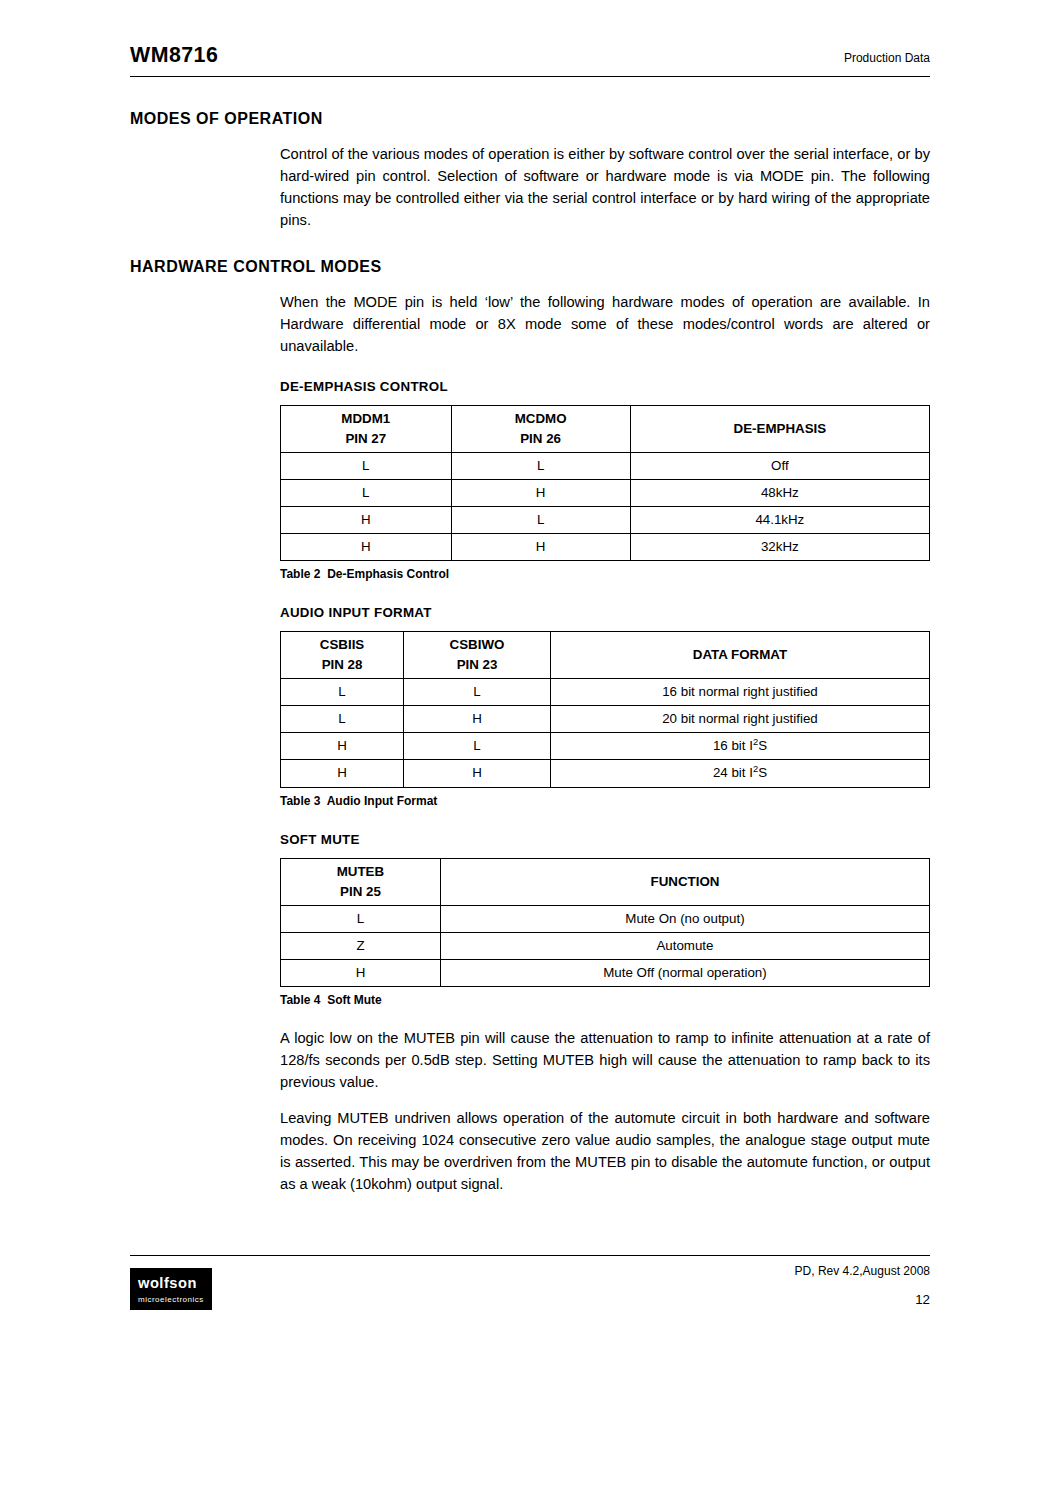WM8716
Production Data
MODES OF OPERATION
Control of the various modes of operation is either by software control over the serial interface, or by hard-wired pin control. Selection of software or hardware mode is via MODE pin. The following functions may be controlled either via the serial control interface or by hard wiring of the appropriate pins.
HARDWARE CONTROL MODES
When the MODE pin is held ‘low’ the following hardware modes of operation are available. In Hardware differential mode or 8X mode some of these modes/control words are altered or unavailable.
DE-EMPHASIS CONTROL
| MDDM1 PIN 27 | MCDMO PIN 26 | DE-EMPHASIS |
| --- | --- | --- |
| L | L | Off |
| L | H | 48kHz |
| H | L | 44.1kHz |
| H | H | 32kHz |
Table 2 De-Emphasis Control
AUDIO INPUT FORMAT
| CSBIIS PIN 28 | CSBIWO PIN 23 | DATA FORMAT |
| --- | --- | --- |
| L | L | 16 bit normal right justified |
| L | H | 20 bit normal right justified |
| H | L | 16 bit I 2 S |
| H | H | 24 bit I 2 S |
Table 3 Audio Input Format
SOFT MUTE
| MUTEB PIN 25 | FUNCTION |
| --- | --- |
| L | Mute On (no output) |
| Z | Automute |
| H | Mute Off (normal operation) |
Table 4 Soft Mute
A logic low on the MUTEB pin will cause the attenuation to ramp to infinite attenuation at a rate of 128/fs seconds per 0.5dB step. Setting MUTEB high will cause the attenuation to ramp back to its previous value.
Leaving MUTEB undriven allows operation of the automute circuit in both hardware and software modes. On receiving 1024 consecutive zero value audio samples, the analogue stage output mute is asserted. This may be overdriven from the MUTEB pin to disable the automute function, or output as a weak (10kohm) output signal.
wolfsonmicroelectronics
PD, Rev 4.2,August 2008
12